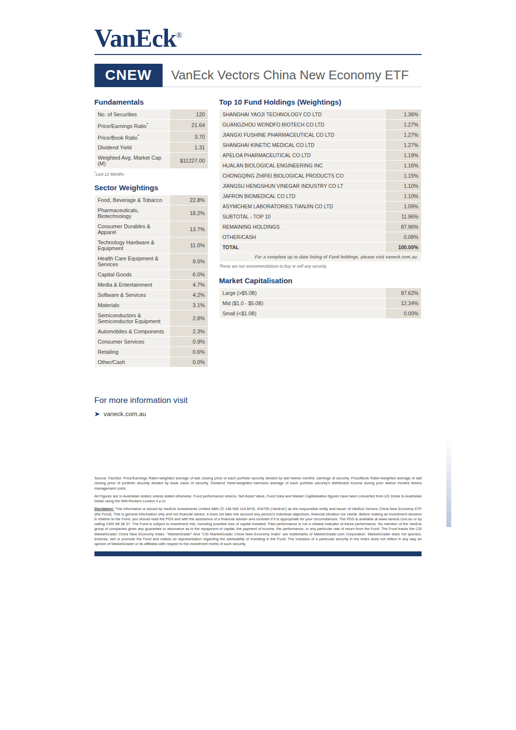VanEck®
CNEW
VanEck Vectors China New Economy ETF
Fundamentals
| No. of Securities | 120 |
| Price/Earnings Ratio * | 21.64 |
| Price/Book Ratio * | 3.70 |
| Dividend Yield | 1.31 |
| Weighted Avg. Market Cap (M) | $11227.00 |
*Last 12 Months
Sector Weightings
| Food, Beverage & Tobacco | 22.8% |
| Pharmaceuticals, Biotechnology | 18.2% |
| Consumer Durables & Apparel | 13.7% |
| Technology Hardware & Equipment | 11.0% |
| Health Care Equipment & Services | 9.5% |
| Capital Goods | 6.0% |
| Media & Entertainment | 4.7% |
| Software & Services | 4.2% |
| Materials | 3.1% |
| Semiconductors & Semiconductor Equipment | 2.8% |
| Automobiles & Components | 2.3% |
| Consumer Services | 0.9% |
| Retailing | 0.6% |
| Other/Cash | 0.0% |
Top 10 Fund Holdings (Weightings)
| Shanghai Yaoji Technology Co Ltd | 1.36% |
| Guangzhou Wondfo Biotech Co Ltd | 1.27% |
| Jiangxi Fushine Pharmaceutical Co Ltd | 1.27% |
| Shanghai Kinetic Medical Co Ltd | 1.27% |
| Apeloa Pharmaceutical Co Ltd | 1.19% |
| Hualan Biological Engineering Inc | 1.16% |
| Chongqing Zhifei Biological Products Co | 1.15% |
| Jiangsu Hengshun Vinegar Industry Co Lt | 1.10% |
| Jafron Biomedical Co Ltd | 1.10% |
| Asymchem Laboratories Tianjin Co Ltd | 1.09% |
| Subtotal - Top 10 | 11.96% |
| Remaining Holdings | 87.96% |
| Other/Cash | 0.08% |
| Total | 100.00% |
| For a complete up to date listing of Fund holdings, please visit vaneck.com.au. |
These are not recommendations to buy or sell any security.
Market Capitalisation
| Large (>$5.0B) | 87.62% |
| Mid ($1.0 - $5.0B) | 12.34% |
| Small (<$1.0B) | 0.00% |
For more information visit
➤vaneck.com.au
Source: FactSet. Price/Earnings Ratio=weighted average of last closing price of each portfolio security divided by last twelve months' earnings of security. Price/Book Ratio=weighted average of last closing price of portfolio security divided by book value of security. Dividend Yield=weighted harmonic average of each portfolio security's distributed income during prior twelve months before management costs.
All Figures are in Australian dollars unless stated otherwise. Fund performance returns, Net Asset Value, Fund Data and Market Capitalisation figures have been converted from US Dollar to Australian Dollar using the WM Reuters London 4 p.m.
Disclaimer: This information is issued by VanEck Investments Limited ABN 22 146 596 116 AFSL 416755 ('VanEck') as the responsible entity and issuer of VanEck Vectors China New Economy ETF (the Fund). This is general information only and not financial advice. It does not take into account any person's individual objectives, financial situation nor needs. Before making an investment decision in relation to the Fund, you should read the PDS and with the assistance of a financial adviser and consider if it is appropriate for your circumstances. The PDS is available at www.vaneck.com.au or by calling 1300 68 38 37. The Fund is subject to investment risk, including possible loss of capital invested. Past performance is not a reliable indicator of future performance. No member of the VanEck group of companies gives any guarantee or assurance as to the repayment of capital, the payment of income, the performance, or any particular rate of return from the Fund. The Fund tracks the CSI MarketGrader China New Economy Index. "MarketGrader" And "CSI MarketGrader China New Economy Index" are trademarks of MarketGrader.com Corporation. MarketGrader does not sponsor, endorse, sell or promote the Fund and makes no representation regarding the advisability of investing in the Fund. The inclusion of a particular security in the Index does not reflect in any way an opinion of MarketGrader or its affiliates with respect to the investment merits of such security.